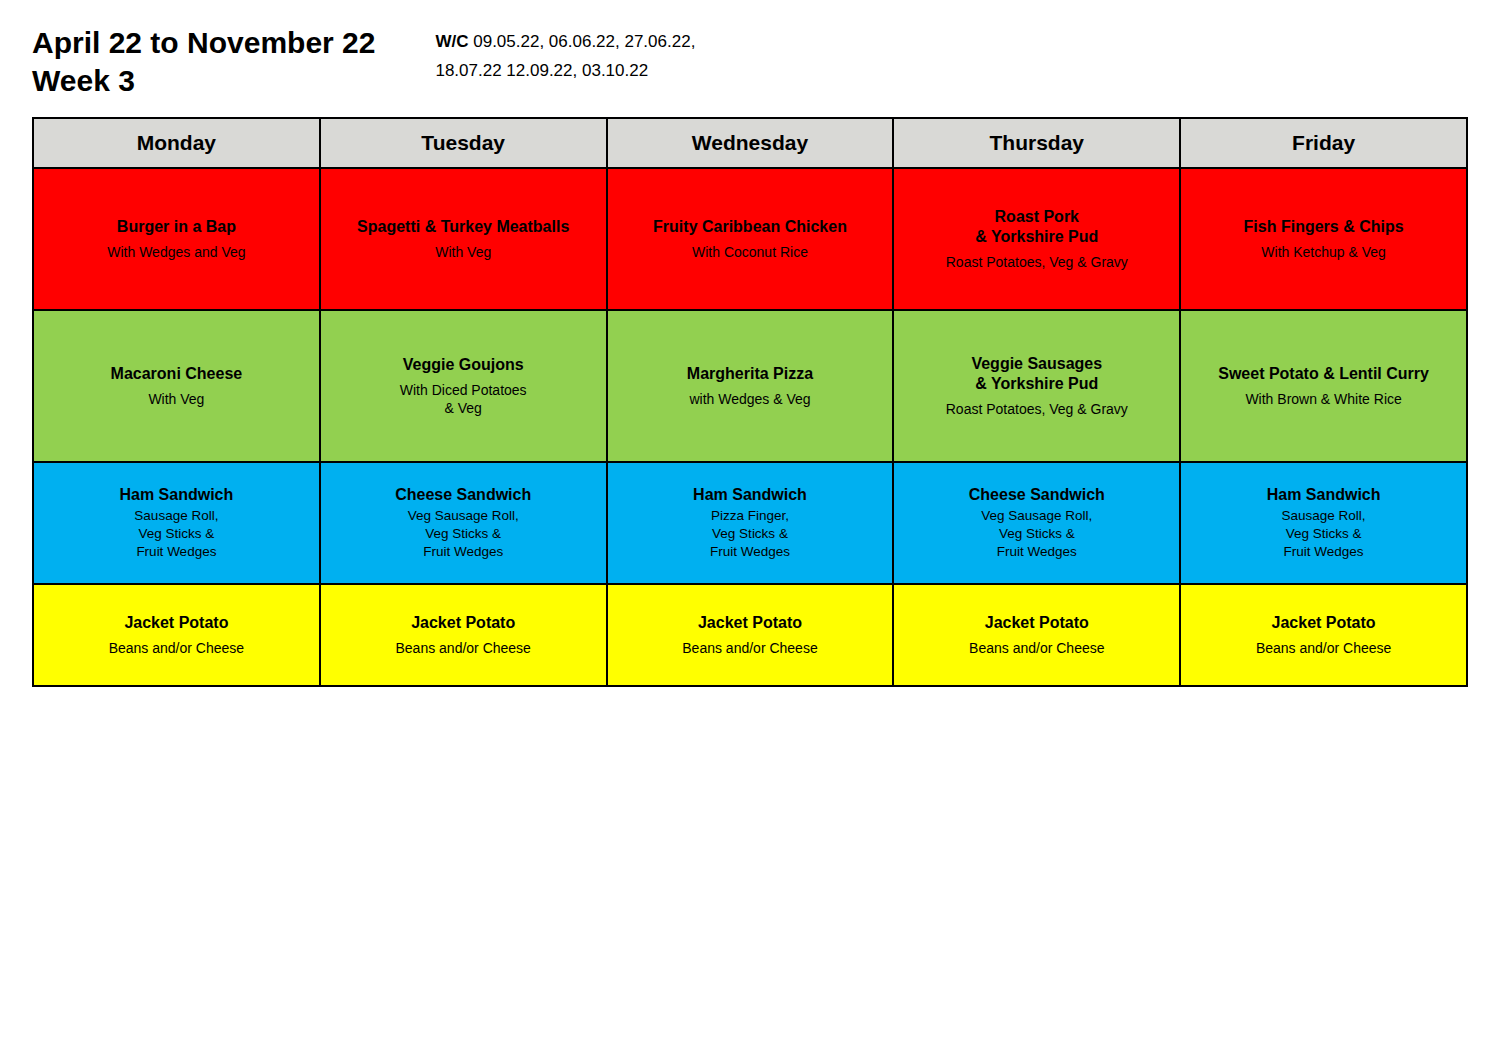April 22 to November 22
Week 3
W/C 09.05.22, 06.06.22, 27.06.22,
18.07.22 12.09.22, 03.10.22
| Monday | Tuesday | Wednesday | Thursday | Friday |
| --- | --- | --- | --- | --- |
| Burger in a Bap With Wedges and Veg | Spagetti & Turkey Meatballs With Veg | Fruity Caribbean Chicken With Coconut Rice | Roast Pork & Yorkshire Pud Roast Potatoes, Veg & Gravy | Fish Fingers & Chips With Ketchup & Veg |
| Macaroni Cheese With Veg | Veggie Goujons With Diced Potatoes & Veg | Margherita Pizza with Wedges & Veg | Veggie Sausages & Yorkshire Pud Roast Potatoes, Veg & Gravy | Sweet Potato & Lentil Curry With Brown & White Rice |
| Ham Sandwich Sausage Roll, Veg Sticks & Fruit Wedges | Cheese Sandwich Veg Sausage Roll, Veg Sticks & Fruit Wedges | Ham Sandwich Pizza Finger, Veg Sticks & Fruit Wedges | Cheese Sandwich Veg Sausage Roll, Veg Sticks & Fruit Wedges | Ham Sandwich Sausage Roll, Veg Sticks & Fruit Wedges |
| Jacket Potato Beans and/or Cheese | Jacket Potato Beans and/or Cheese | Jacket Potato Beans and/or Cheese | Jacket Potato Beans and/or Cheese | Jacket Potato Beans and/or Cheese |